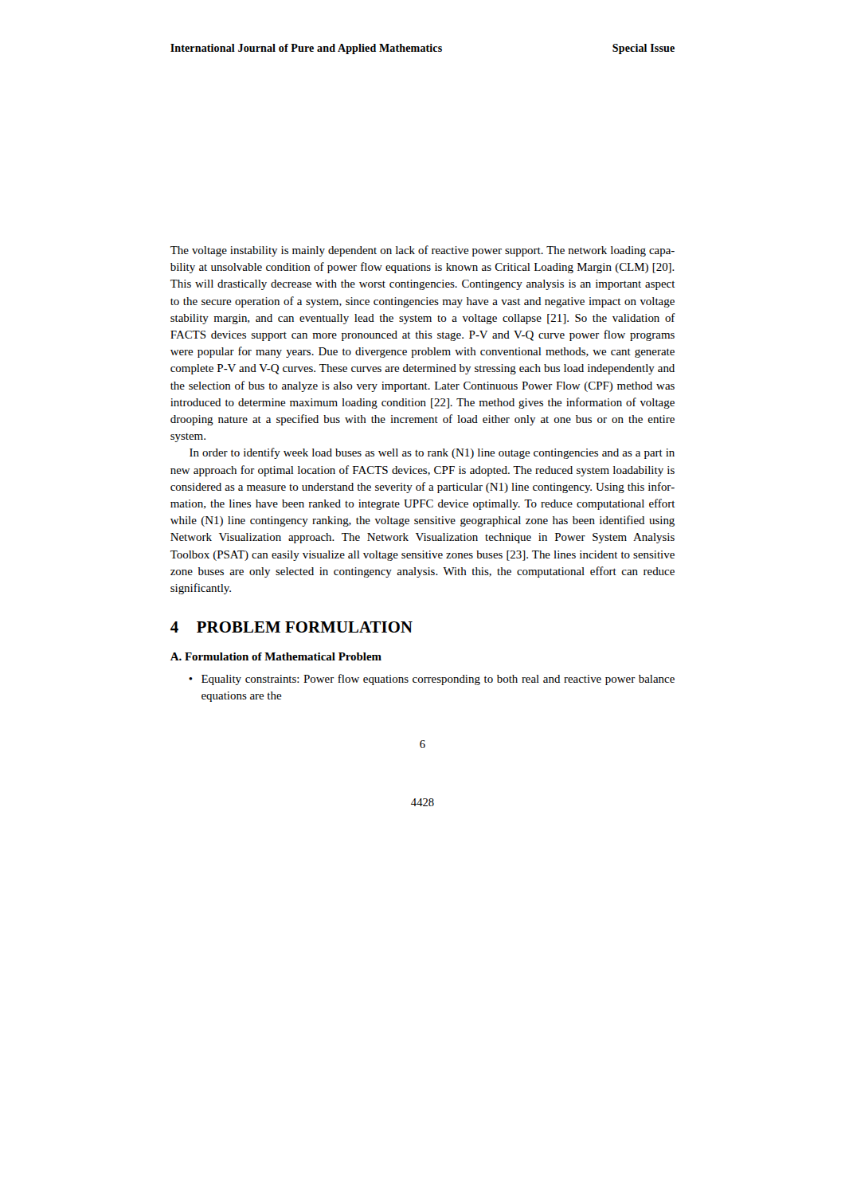International Journal of Pure and Applied Mathematics Special Issue
The voltage instability is mainly dependent on lack of reactive power support. The network loading capability at unsolvable condition of power flow equations is known as Critical Loading Margin (CLM) [20]. This will drastically decrease with the worst contingencies. Contingency analysis is an important aspect to the secure operation of a system, since contingencies may have a vast and negative impact on voltage stability margin, and can eventually lead the system to a voltage collapse [21]. So the validation of FACTS devices support can more pronounced at this stage. P-V and V-Q curve power flow programs were popular for many years. Due to divergence problem with conventional methods, we cant generate complete P-V and V-Q curves. These curves are determined by stressing each bus load independently and the selection of bus to analyze is also very important. Later Continuous Power Flow (CPF) method was introduced to determine maximum loading condition [22]. The method gives the information of voltage drooping nature at a specified bus with the increment of load either only at one bus or on the entire system.
In order to identify week load buses as well as to rank (N1) line outage contingencies and as a part in new approach for optimal location of FACTS devices, CPF is adopted. The reduced system loadability is considered as a measure to understand the severity of a particular (N1) line contingency. Using this information, the lines have been ranked to integrate UPFC device optimally. To reduce computational effort while (N1) line contingency ranking, the voltage sensitive geographical zone has been identified using Network Visualization approach. The Network Visualization technique in Power System Analysis Toolbox (PSAT) can easily visualize all voltage sensitive zones buses [23]. The lines incident to sensitive zone buses are only selected in contingency analysis. With this, the computational effort can reduce significantly.
4 PROBLEM FORMULATION
A. Formulation of Mathematical Problem
Equality constraints: Power flow equations corresponding to both real and reactive power balance equations are the
6
4428